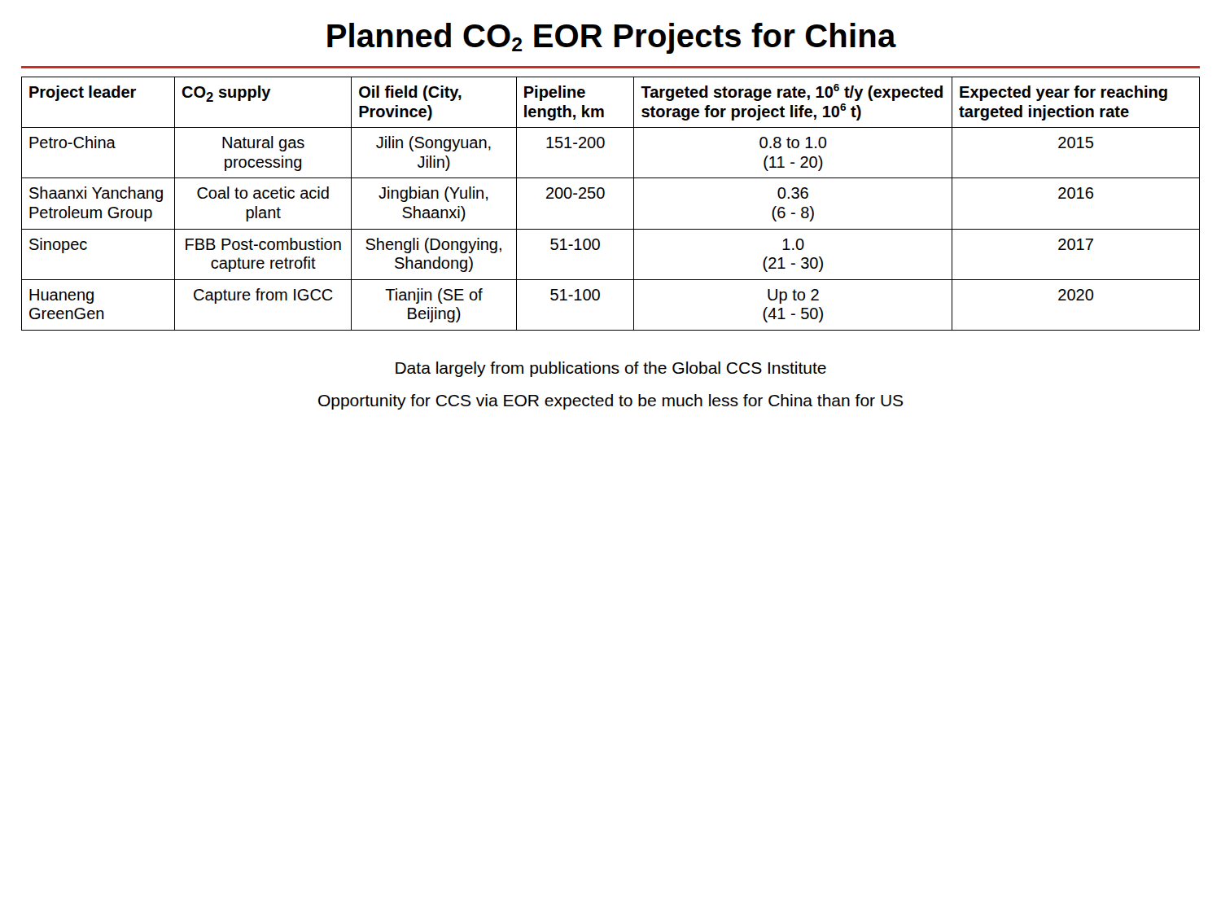Planned CO2 EOR Projects for China
| Project leader | CO 2 supply | Oil field (City, Province) | Pipeline length, km | Targeted storage rate, 10 6 t/y (expected storage for project life, 10 6 t) | Expected year for reaching targeted injection rate |
| --- | --- | --- | --- | --- | --- |
| Petro-China | Natural gas processing | Jilin (Songyuan, Jilin) | 151-200 | 0.8 to 1.0 (11 - 20) | 2015 |
| Shaanxi Yanchang Petroleum Group | Coal to acetic acid plant | Jingbian (Yulin, Shaanxi) | 200-250 | 0.36 (6 - 8) | 2016 |
| Sinopec | FBB Post-combustion capture retrofit | Shengli (Dongying, Shandong) | 51-100 | 1.0 (21 - 30) | 2017 |
| Huaneng GreenGen | Capture from IGCC | Tianjin (SE of Beijing) | 51-100 | Up to 2 (41 - 50) | 2020 |
Data largely from publications of the Global CCS Institute
Opportunity for CCS via EOR expected to be much less for China than for US